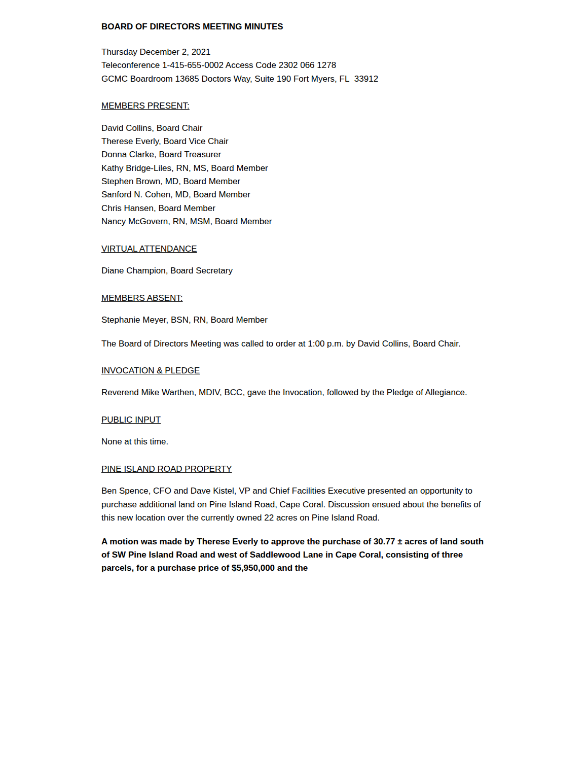BOARD OF DIRECTORS MEETING MINUTES
Thursday December 2, 2021
Teleconference 1-415-655-0002 Access Code 2302 066 1278
GCMC Boardroom 13685 Doctors Way, Suite 190 Fort Myers, FL 33912
MEMBERS PRESENT:
David Collins, Board Chair
Therese Everly, Board Vice Chair
Donna Clarke, Board Treasurer
Kathy Bridge-Liles, RN, MS, Board Member
Stephen Brown, MD, Board Member
Sanford N. Cohen, MD, Board Member
Chris Hansen, Board Member
Nancy McGovern, RN, MSM, Board Member
VIRTUAL ATTENDANCE
Diane Champion, Board Secretary
MEMBERS ABSENT:
Stephanie Meyer, BSN, RN, Board Member
The Board of Directors Meeting was called to order at 1:00 p.m. by David Collins, Board Chair.
INVOCATION & PLEDGE
Reverend Mike Warthen, MDIV, BCC, gave the Invocation, followed by the Pledge of Allegiance.
PUBLIC INPUT
None at this time.
PINE ISLAND ROAD PROPERTY
Ben Spence, CFO and Dave Kistel, VP and Chief Facilities Executive presented an opportunity to purchase additional land on Pine Island Road, Cape Coral. Discussion ensued about the benefits of this new location over the currently owned 22 acres on Pine Island Road.
A motion was made by Therese Everly to approve the purchase of 30.77 ± acres of land south of SW Pine Island Road and west of Saddlewood Lane in Cape Coral, consisting of three parcels, for a purchase price of $5,950,000 and the